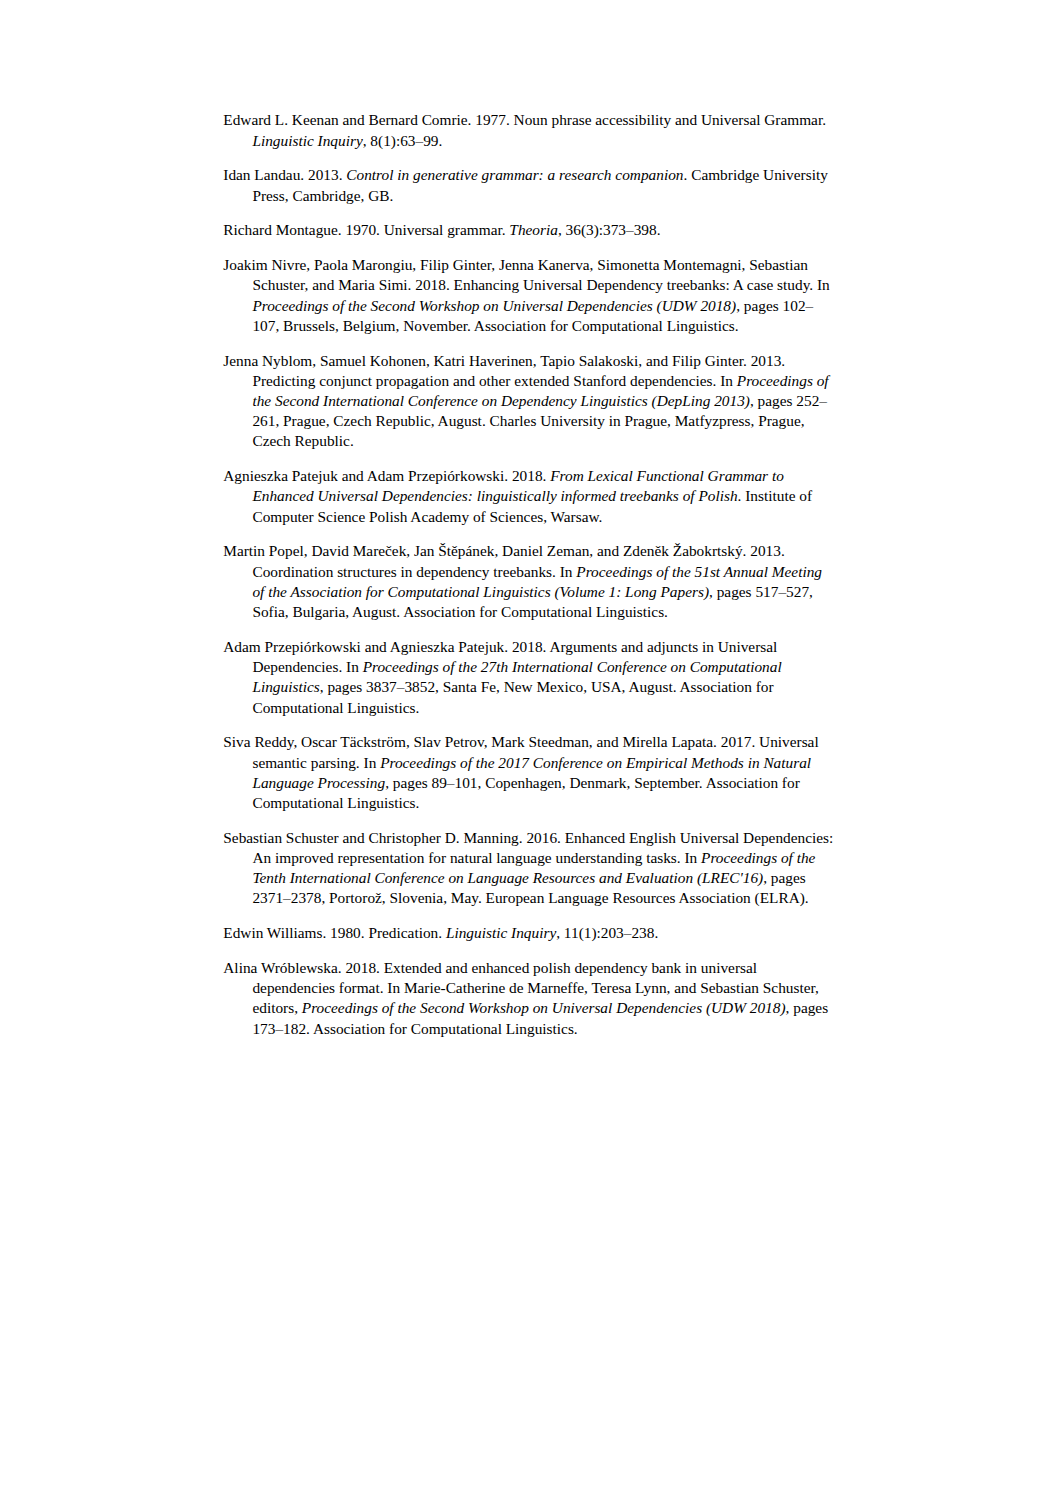Edward L. Keenan and Bernard Comrie. 1977. Noun phrase accessibility and Universal Grammar. Linguistic Inquiry, 8(1):63–99.
Idan Landau. 2013. Control in generative grammar: a research companion. Cambridge University Press, Cambridge, GB.
Richard Montague. 1970. Universal grammar. Theoria, 36(3):373–398.
Joakim Nivre, Paola Marongiu, Filip Ginter, Jenna Kanerva, Simonetta Montemagni, Sebastian Schuster, and Maria Simi. 2018. Enhancing Universal Dependency treebanks: A case study. In Proceedings of the Second Workshop on Universal Dependencies (UDW 2018), pages 102–107, Brussels, Belgium, November. Association for Computational Linguistics.
Jenna Nyblom, Samuel Kohonen, Katri Haverinen, Tapio Salakoski, and Filip Ginter. 2013. Predicting conjunct propagation and other extended Stanford dependencies. In Proceedings of the Second International Conference on Dependency Linguistics (DepLing 2013), pages 252–261, Prague, Czech Republic, August. Charles University in Prague, Matfyzpress, Prague, Czech Republic.
Agnieszka Patejuk and Adam Przepiórkowski. 2018. From Lexical Functional Grammar to Enhanced Universal Dependencies: linguistically informed treebanks of Polish. Institute of Computer Science Polish Academy of Sciences, Warsaw.
Martin Popel, David Mareček, Jan Štěpánek, Daniel Zeman, and Zdeněk Žabokrtský. 2013. Coordination structures in dependency treebanks. In Proceedings of the 51st Annual Meeting of the Association for Computational Linguistics (Volume 1: Long Papers), pages 517–527, Sofia, Bulgaria, August. Association for Computational Linguistics.
Adam Przepiórkowski and Agnieszka Patejuk. 2018. Arguments and adjuncts in Universal Dependencies. In Proceedings of the 27th International Conference on Computational Linguistics, pages 3837–3852, Santa Fe, New Mexico, USA, August. Association for Computational Linguistics.
Siva Reddy, Oscar Täckström, Slav Petrov, Mark Steedman, and Mirella Lapata. 2017. Universal semantic parsing. In Proceedings of the 2017 Conference on Empirical Methods in Natural Language Processing, pages 89–101, Copenhagen, Denmark, September. Association for Computational Linguistics.
Sebastian Schuster and Christopher D. Manning. 2016. Enhanced English Universal Dependencies: An improved representation for natural language understanding tasks. In Proceedings of the Tenth International Conference on Language Resources and Evaluation (LREC'16), pages 2371–2378, Portorož, Slovenia, May. European Language Resources Association (ELRA).
Edwin Williams. 1980. Predication. Linguistic Inquiry, 11(1):203–238.
Alina Wróblewska. 2018. Extended and enhanced polish dependency bank in universal dependencies format. In Marie-Catherine de Marneffe, Teresa Lynn, and Sebastian Schuster, editors, Proceedings of the Second Workshop on Universal Dependencies (UDW 2018), pages 173–182. Association for Computational Linguistics.